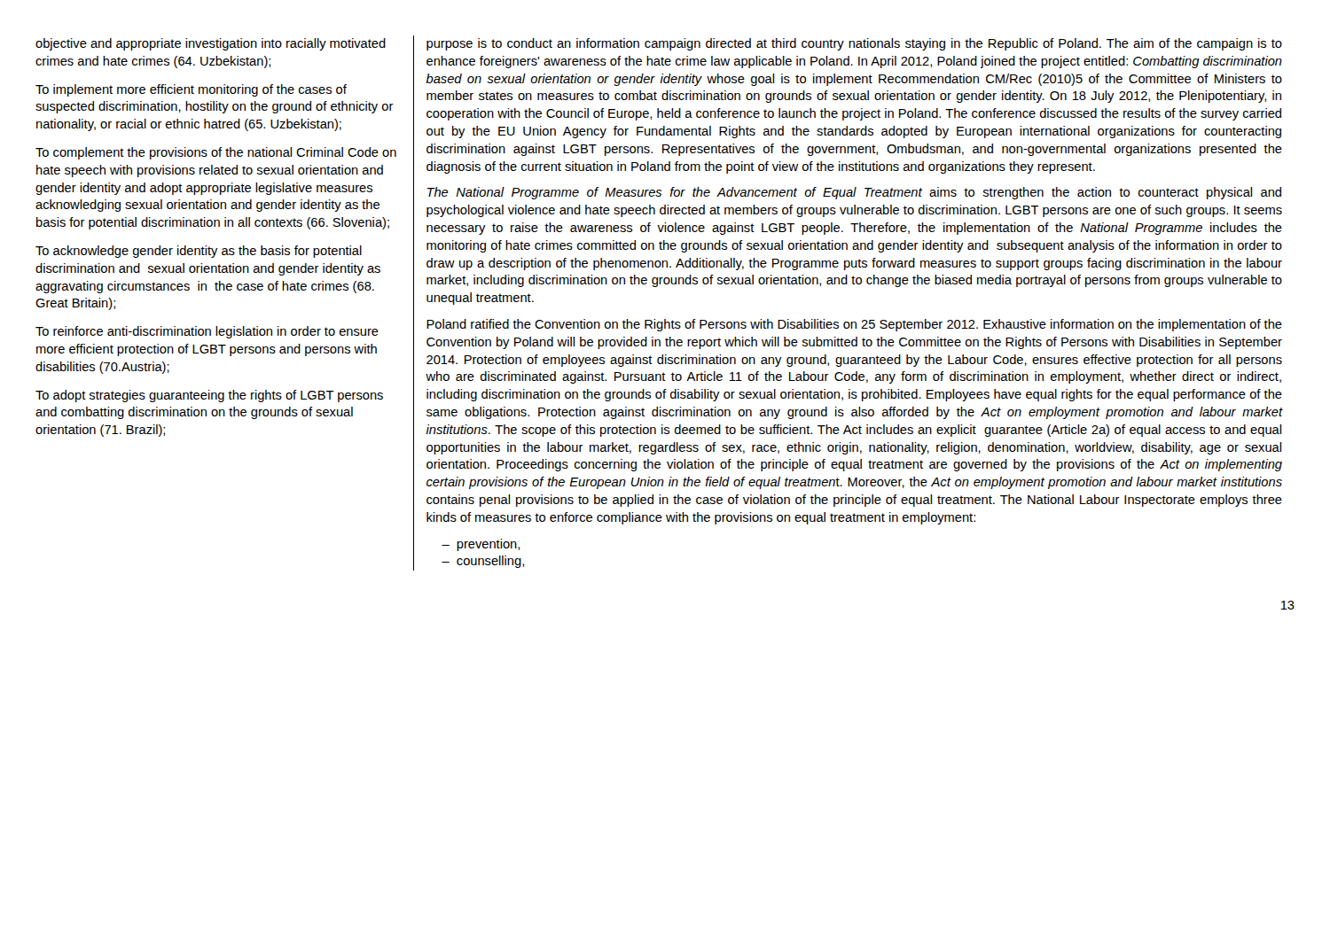| objective and appropriate investigation into racially motivated crimes and hate crimes (64. Uzbekistan); To implement more efficient monitoring of the cases of suspected discrimination, hostility on the ground of ethnicity or nationality, or racial or ethnic hatred (65. Uzbekistan); To complement the provisions of the national Criminal Code on hate speech with provisions related to sexual orientation and gender identity and adopt appropriate legislative measures acknowledging sexual orientation and gender identity as the basis for potential discrimination in all contexts (66. Slovenia); To acknowledge gender identity as the basis for potential discrimination and sexual orientation and gender identity as aggravating circumstances in the case of hate crimes (68. Great Britain); To reinforce anti-discrimination legislation in order to ensure more efficient protection of LGBT persons and persons with disabilities (70.Austria); To adopt strategies guaranteeing the rights of LGBT persons and combatting discrimination on the grounds of sexual orientation (71. Brazil); | purpose is to conduct an information campaign directed at third country nationals staying in the Republic of Poland. The aim of the campaign is to enhance foreigners' awareness of the hate crime law applicable in Poland. In April 2012, Poland joined the project entitled: Combatting discrimination based on sexual orientation or gender identity whose goal is to implement Recommendation CM/Rec (2010)5 of the Committee of Ministers to member states on measures to combat discrimination on grounds of sexual orientation or gender identity. On 18 July 2012, the Plenipotentiary, in cooperation with the Council of Europe, held a conference to launch the project in Poland. The conference discussed the results of the survey carried out by the EU Union Agency for Fundamental Rights and the standards adopted by European international organizations for counteracting discrimination against LGBT persons. Representatives of the government, Ombudsman, and non-governmental organizations presented the diagnosis of the current situation in Poland from the point of view of the institutions and organizations they represent. The National Programme of Measures for the Advancement of Equal Treatment aims to strengthen the action to counteract physical and psychological violence and hate speech directed at members of groups vulnerable to discrimination. LGBT persons are one of such groups. It seems necessary to raise the awareness of violence against LGBT people. Therefore, the implementation of the National Programme includes the monitoring of hate crimes committed on the grounds of sexual orientation and gender identity and subsequent analysis of the information in order to draw up a description of the phenomenon. Additionally, the Programme puts forward measures to support groups facing discrimination in the labour market, including discrimination on the grounds of sexual orientation, and to change the biased media portrayal of persons from groups vulnerable to unequal treatment. Poland ratified the Convention on the Rights of Persons with Disabilities on 25 September 2012. Exhaustive information on the implementation of the Convention by Poland will be provided in the report which will be submitted to the Committee on the Rights of Persons with Disabilities in September 2014. Protection of employees against discrimination on any ground, guaranteed by the Labour Code, ensures effective protection for all persons who are discriminated against. Pursuant to Article 11 of the Labour Code, any form of discrimination in employment, whether direct or indirect, including discrimination on the grounds of disability or sexual orientation, is prohibited. Employees have equal rights for the equal performance of the same obligations. Protection against discrimination on any ground is also afforded by the Act on employment promotion and labour market institutions . The scope of this protection is deemed to be sufficient. The Act includes an explicit guarantee (Article 2a) of equal access to and equal opportunities in the labour market, regardless of sex, race, ethnic origin, nationality, religion, denomination, worldview, disability, age or sexual orientation. Proceedings concerning the violation of the principle of equal treatment are governed by the provisions of the Act on implementing certain provisions of the European Union in the field of equal treatmen t. Moreover, the Act on employment promotion and labour market institutions contains penal provisions to be applied in the case of violation of the principle of equal treatment. The National Labour Inspectorate employs three kinds of measures to enforce compliance with the provisions on equal treatment in employment: prevention, counselling, |
13